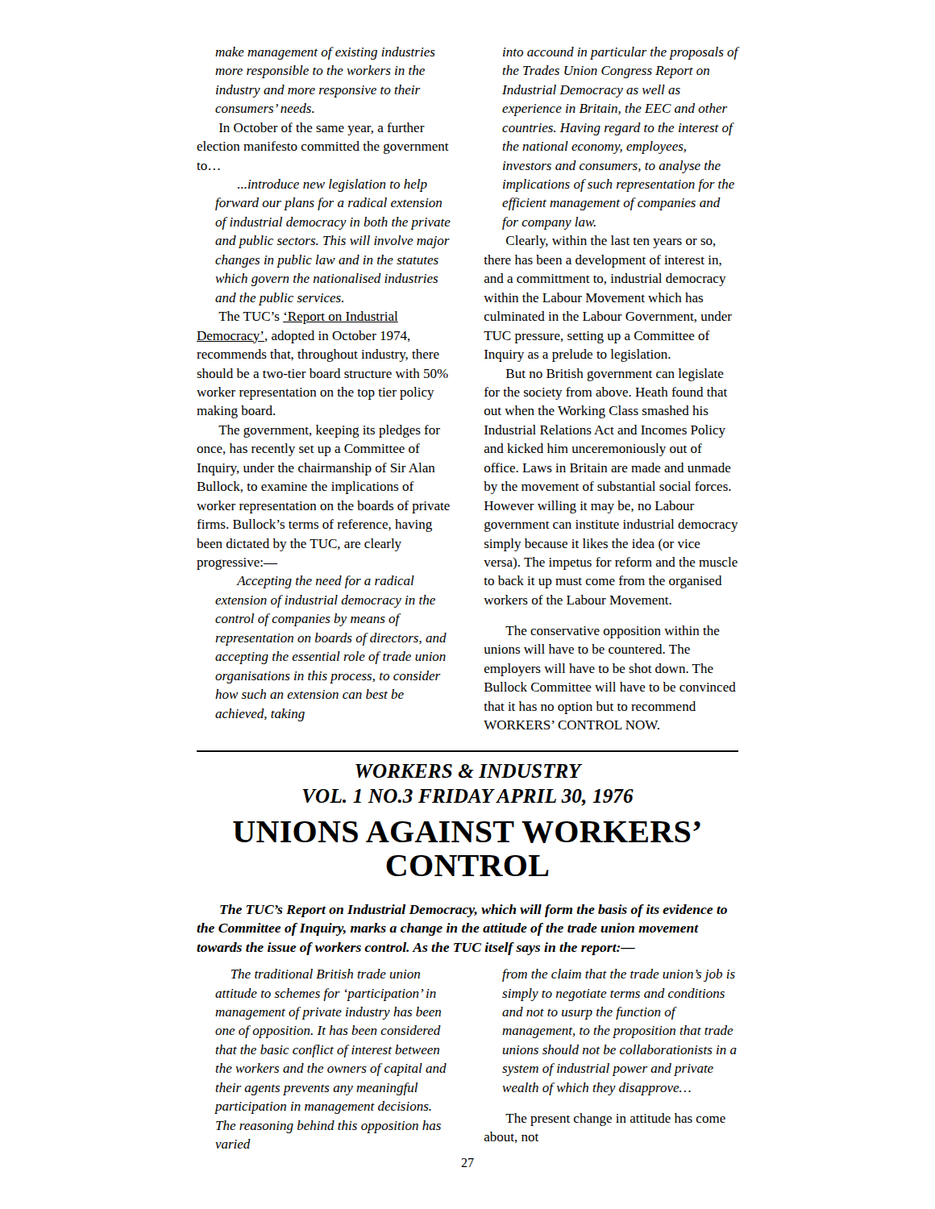make management of existing industries more responsible to the workers in the industry and more responsive to their consumers’ needs.
In October of the same year, a further election manifesto committed the government to…
...introduce new legislation to help forward our plans for a radical extension of industrial democracy in both the private and public sectors. This will involve major changes in public law and in the statutes which govern the nationalised industries and the public services.
The TUC’s ‘Report on Industrial Democracy’, adopted in October 1974, recommends that, throughout industry, there should be a two-tier board structure with 50% worker representation on the top tier policy making board.
The government, keeping its pledges for once, has recently set up a Committee of Inquiry, under the chairmanship of Sir Alan Bullock, to examine the implications of worker representation on the boards of private firms. Bullock’s terms of reference, having been dictated by the TUC, are clearly progressive:—
Accepting the need for a radical extension of industrial democracy in the control of companies by means of representation on boards of directors, and accepting the essential role of trade union organisations in this process, to consider how such an extension can best be achieved, taking
into accound in particular the proposals of the Trades Union Congress Report on Industrial Democracy as well as experience in Britain, the EEC and other countries. Having regard to the interest of the national economy, employees, investors and consumers, to analyse the implications of such representation for the efficient management of companies and for company law.
Clearly, within the last ten years or so, there has been a development of interest in, and a committment to, industrial democracy within the Labour Movement which has culminated in the Labour Government, under TUC pressure, setting up a Committee of Inquiry as a prelude to legislation.
But no British government can legislate for the society from above. Heath found that out when the Working Class smashed his Industrial Relations Act and Incomes Policy and kicked him unceremoniously out of office. Laws in Britain are made and unmade by the movement of substantial social forces. However willing it may be, no Labour government can institute industrial democracy simply because it likes the idea (or vice versa). The impetus for reform and the muscle to back it up must come from the organised workers of the Labour Movement.
The conservative opposition within the unions will have to be countered. The employers will have to be shot down. The Bullock Committee will have to be convinced that it has no option but to recommend WORKERS’ CONTROL NOW.
WORKERS & INDUSTRY
VOL. 1 NO.3 FRIDAY APRIL 30, 1976
UNIONS AGAINST WORKERS’ CONTROL
The TUC’s Report on Industrial Democracy, which will form the basis of its evidence to the Committee of Inquiry, marks a change in the attitude of the trade union movement towards the issue of workers control. As the TUC itself says in the report:—
The traditional British trade union attitude to schemes for ‘participation’ in management of private industry has been one of opposition. It has been considered that the basic conflict of interest between the workers and the owners of capital and their agents prevents any meaningful participation in management decisions. The reasoning behind this opposition has varied
from the claim that the trade union’s job is simply to negotiate terms and conditions and not to usurp the function of management, to the proposition that trade unions should not be collaborationists in a system of industrial power and private wealth of which they disapprove…
The present change in attitude has come about, not
27